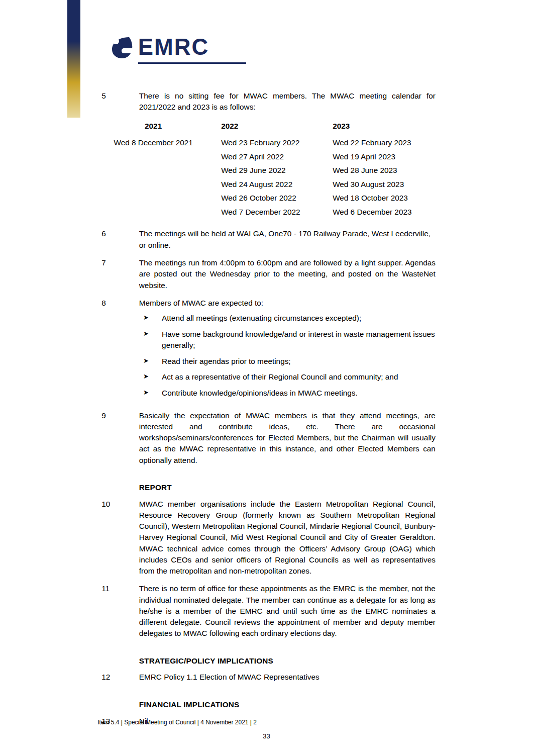EMRC
5
There is no sitting fee for MWAC members. The MWAC meeting calendar for 2021/2022 and 2023 is as follows:
| 2021 | 2022 | 2023 |
| --- | --- | --- |
| Wed 8 December 2021 | Wed 23 February 2022 | Wed 22 February 2023 |
| | Wed 27 April 2022 | Wed 19 April 2023 |
| | Wed 29 June 2022 | Wed 28 June 2023 |
| | Wed 24 August 2022 | Wed 30 August 2023 |
| | Wed 26 October 2022 | Wed 18 October 2023 |
| | Wed 7 December 2022 | Wed 6 December 2023 |
6
The meetings will be held at WALGA, One70 - 170 Railway Parade, West Leederville, or online.
7
The meetings run from 4:00pm to 6:00pm and are followed by a light supper. Agendas are posted out the Wednesday prior to the meeting, and posted on the WasteNet website.
8
Members of MWAC are expected to:
Attend all meetings (extenuating circumstances excepted);
Have some background knowledge/and or interest in waste management issues generally;
Read their agendas prior to meetings;
Act as a representative of their Regional Council and community; and
Contribute knowledge/opinions/ideas in MWAC meetings.
9
Basically the expectation of MWAC members is that they attend meetings, are interested and contribute ideas, etc. There are occasional workshops/seminars/conferences for Elected Members, but the Chairman will usually act as the MWAC representative in this instance, and other Elected Members can optionally attend.
REPORT
10
MWAC member organisations include the Eastern Metropolitan Regional Council, Resource Recovery Group (formerly known as Southern Metropolitan Regional Council), Western Metropolitan Regional Council, Mindarie Regional Council, Bunbury-Harvey Regional Council, Mid West Regional Council and City of Greater Geraldton. MWAC technical advice comes through the Officers’ Advisory Group (OAG) which includes CEOs and senior officers of Regional Councils as well as representatives from the metropolitan and non-metropolitan zones.
11
There is no term of office for these appointments as the EMRC is the member, not the individual nominated delegate. The member can continue as a delegate for as long as he/she is a member of the EMRC and until such time as the EMRC nominates a different delegate. Council reviews the appointment of member and deputy member delegates to MWAC following each ordinary elections day.
STRATEGIC/POLICY IMPLICATIONS
12
EMRC Policy 1.1 Election of MWAC Representatives
FINANCIAL IMPLICATIONS
13
Nil
Item 5.4 | Special Meeting of Council | 4 November 2021 | 2
33